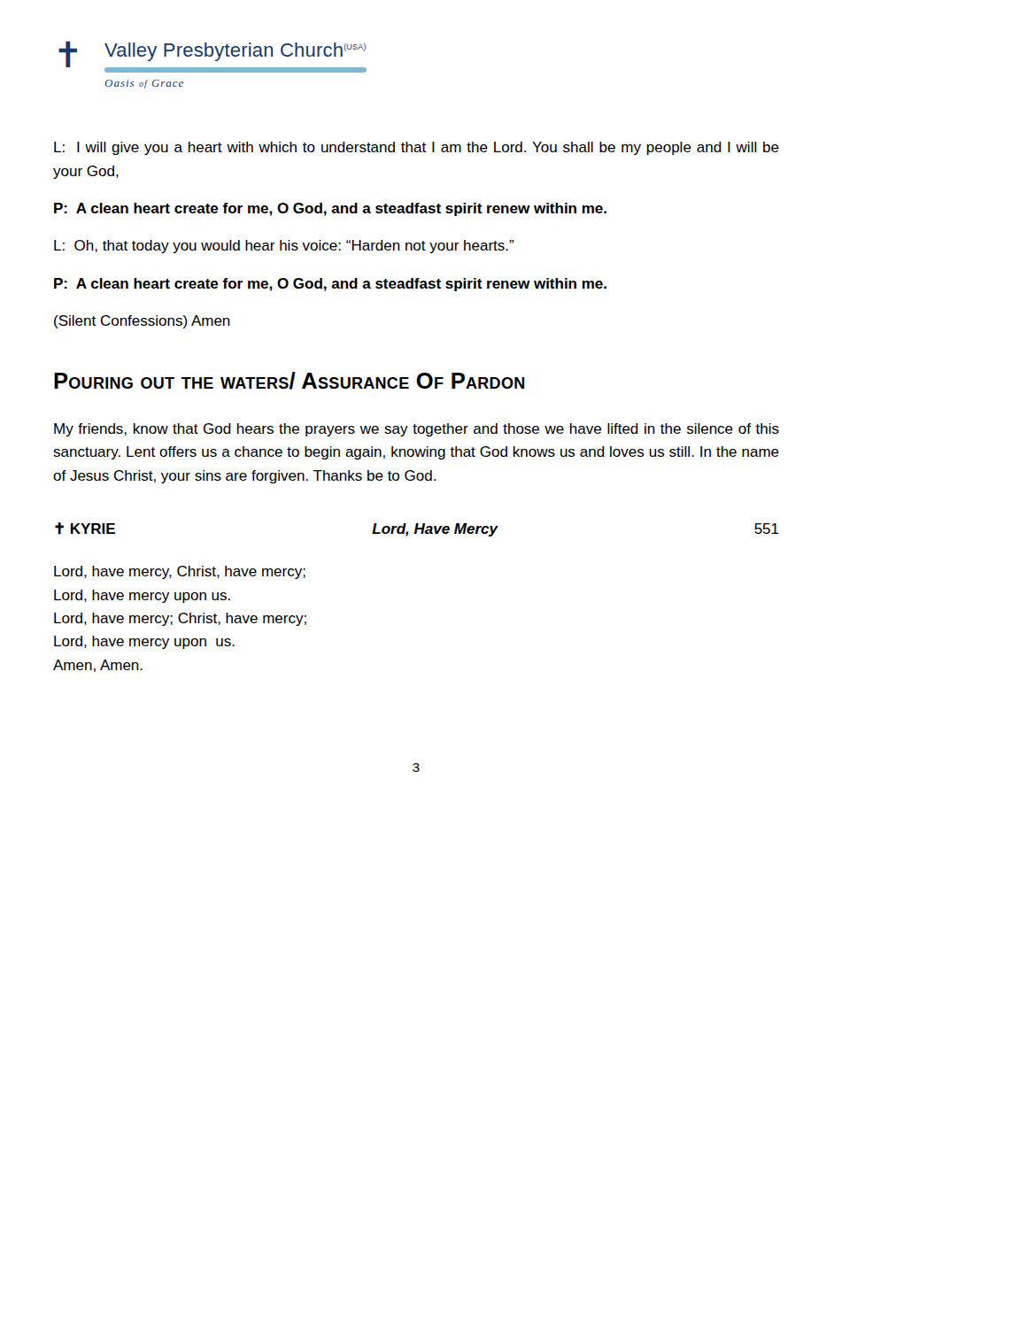✝
Valley Presbyterian Church(USA)
Oasis of Grace
L: I will give you a heart with which to understand that I am the Lord. You shall be my people and I will be your God,
P: A clean heart create for me, O God, and a steadfast spirit renew within me.
L: Oh, that today you would hear his voice: “Harden not your hearts.”
P: A clean heart create for me, O God, and a steadfast spirit renew within me.
(Silent Confessions) Amen
Pouring out the waters/ Assurance Of Pardon
My friends, know that God hears the prayers we say together and those we have lifted in the silence of this sanctuary. Lent offers us a chance to begin again, knowing that God knows us and loves us still. In the name of Jesus Christ, your sins are forgiven. Thanks be to God.
✝ KYRIE Lord, Have Mercy 551
Lord, have mercy, Christ, have mercy; Lord, have mercy upon us. Lord, have mercy; Christ, have mercy; Lord, have mercy upon us. Amen, Amen.
3